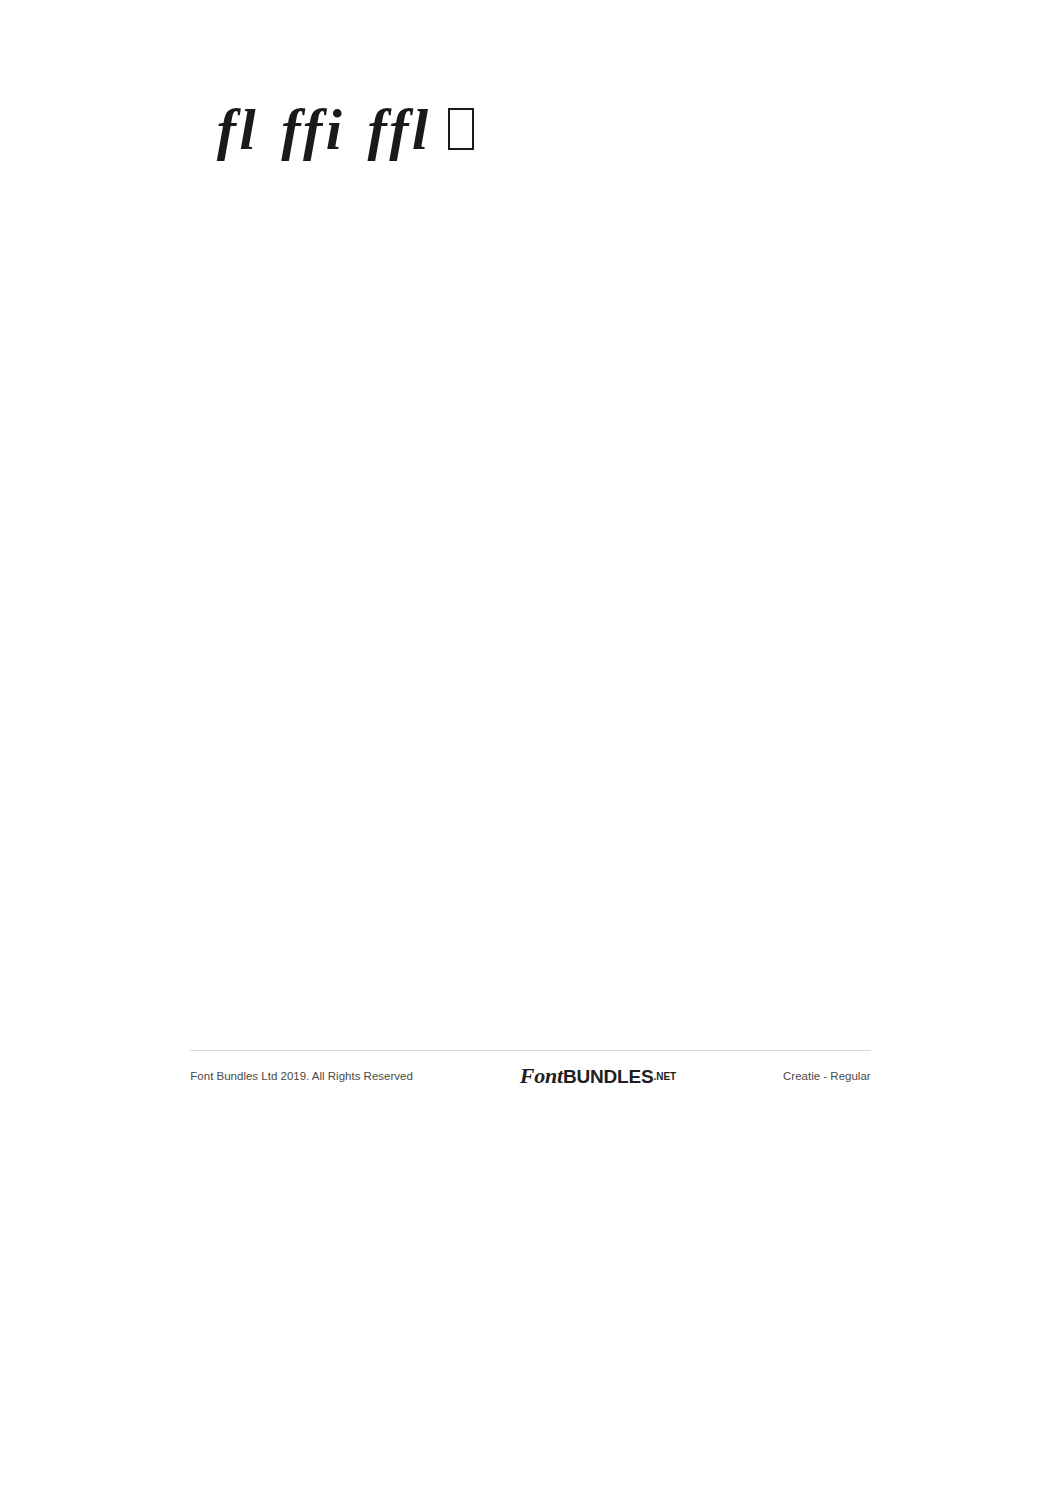fl ffi ffl
Font Bundles Ltd 2019. All Rights Reserved
Font BUNDLES.NET
Creatie - Regular